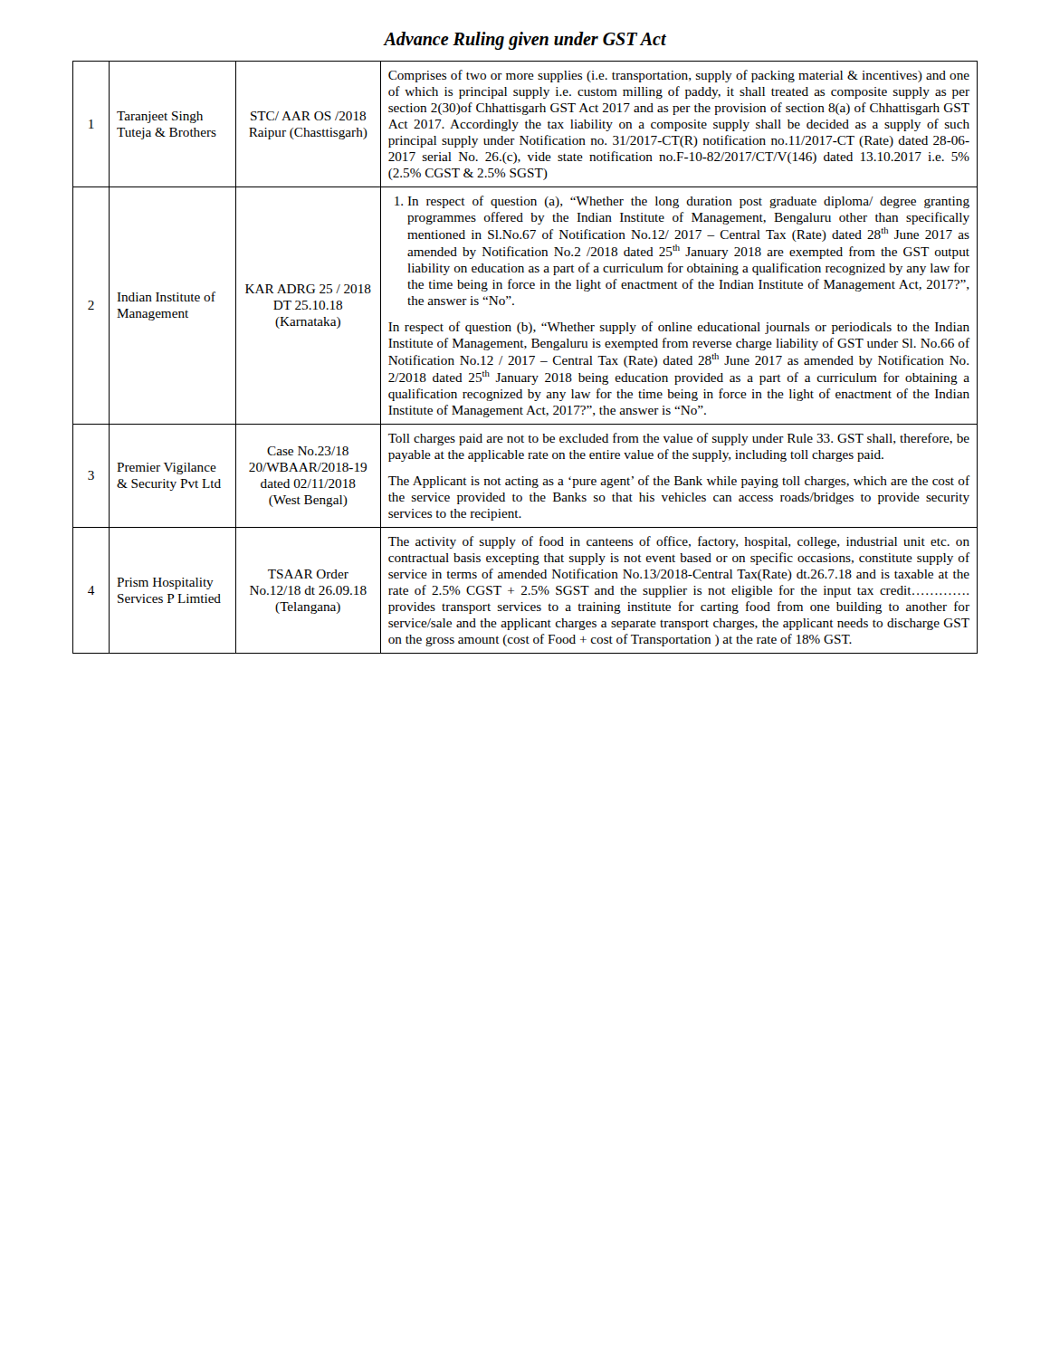Advance Ruling given under GST Act
| 1 | Taranjeet Singh Tuteja & Brothers | STC/ AAR OS /2018 Raipur (Chasttisgarh) | Comprises of two or more supplies (i.e. transportation, supply of packing material & incentives) and one of which is principal supply i.e. custom milling of paddy, it shall treated as composite supply as per section 2(30)of Chhattisgarh GST Act 2017 and as per the provision of section 8(a) of Chhattisgarh GST Act 2017. Accordingly the tax liability on a composite supply shall be decided as a supply of such principal supply under Notification no. 31/2017-CT(R) notification no.11/2017-CT (Rate) dated 28-06-2017 serial No. 26.(c), vide state notification no.F-10-82/2017/CT/V(146) dated 13.10.2017 i.e. 5% (2.5% CGST & 2.5% SGST) |
| 2 | Indian Institute of Management | KAR ADRG 25 / 2018 DT 25.10.18 (Karnataka) | In respect of question (a), “Whether the long duration post graduate diploma/ degree granting programmes offered by the Indian Institute of Management, Bengaluru other than specifically mentioned in Sl.No.67 of Notification No.12/ 2017 – Central Tax (Rate) dated 28 th June 2017 as amended by Notification No.2 /2018 dated 25 th January 2018 are exempted from the GST output liability on education as a part of a curriculum for obtaining a qualification recognized by any law for the time being in force in the light of enactment of the Indian Institute of Management Act, 2017?”, the answer is “No”. In respect of question (b), “Whether supply of online educational journals or periodicals to the Indian Institute of Management, Bengaluru is exempted from reverse charge liability of GST under Sl. No.66 of Notification No.12 / 2017 – Central Tax (Rate) dated 28 th June 2017 as amended by Notification No. 2/2018 dated 25 th January 2018 being education provided as a part of a curriculum for obtaining a qualification recognized by any law for the time being in force in the light of enactment of the Indian Institute of Management Act, 2017?”, the answer is “No”. |
| 3 | Premier Vigilance & Security Pvt Ltd | Case No.23/18 20/WBAAR/2018-19 dated 02/11/2018 (West Bengal) | Toll charges paid are not to be excluded from the value of supply under Rule 33. GST shall, therefore, be payable at the applicable rate on the entire value of the supply, including toll charges paid. The Applicant is not acting as a ‘pure agent’ of the Bank while paying toll charges, which are the cost of the service provided to the Banks so that his vehicles can access roads/bridges to provide security services to the recipient. |
| 4 | Prism Hospitality Services P Limtied | TSAAR Order No.12/18 dt 26.09.18 (Telangana) | The activity of supply of food in canteens of office, factory, hospital, college, industrial unit etc. on contractual basis excepting that supply is not event based or on specific occasions, constitute supply of service in terms of amended Notification No.13/2018-Central Tax(Rate) dt.26.7.18 and is taxable at the rate of 2.5% CGST + 2.5% SGST and the supplier is not eligible for the input tax credit…………. provides transport services to a training institute for carting food from one building to another for service/sale and the applicant charges a separate transport charges, the applicant needs to discharge GST on the gross amount (cost of Food + cost of Transportation ) at the rate of 18% GST. |